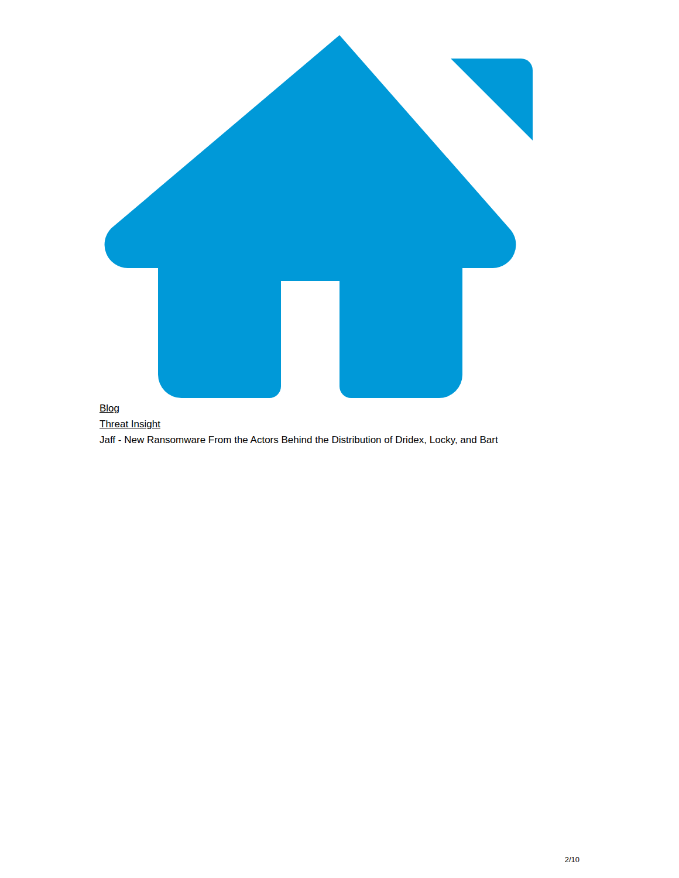Blog Threat Insight Jaff - New Ransomware From the Actors Behind the Distribution of Dridex, Locky, and Bart
2/10